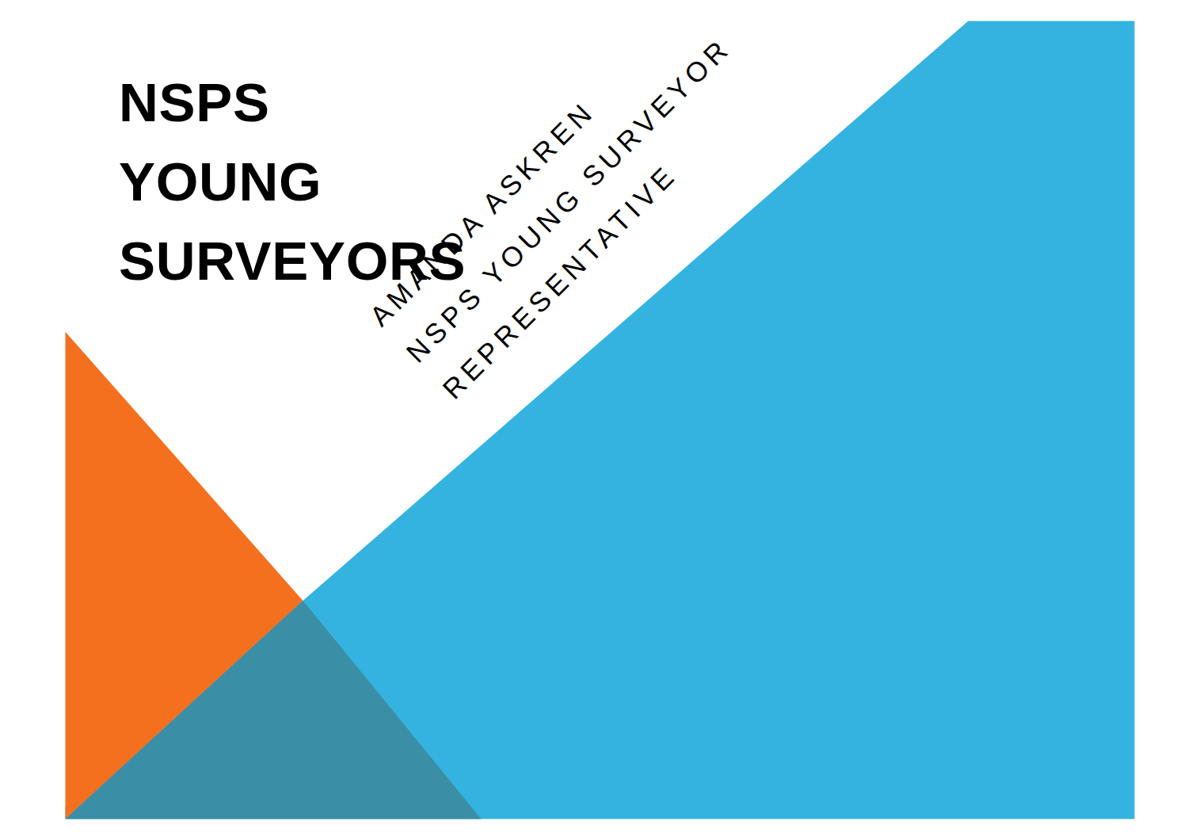NSPS
YOUNG
SURVEYORS
AMANDA ASKREN
NSPS YOUNG SURVEYOR
REPRESENTATIVE